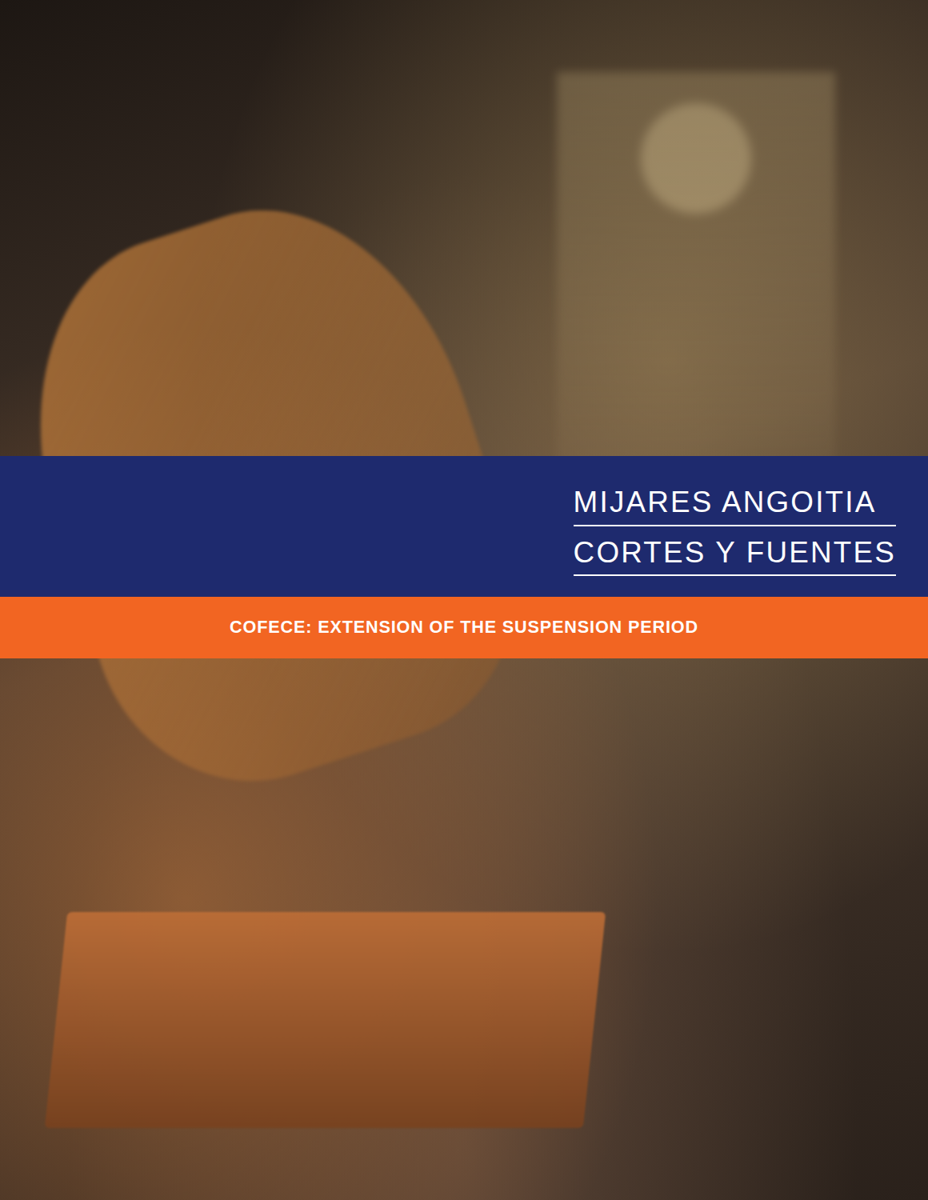Mijares Angoitia Cortes y Fuentes
COFECE: Extension of the Suspension Period